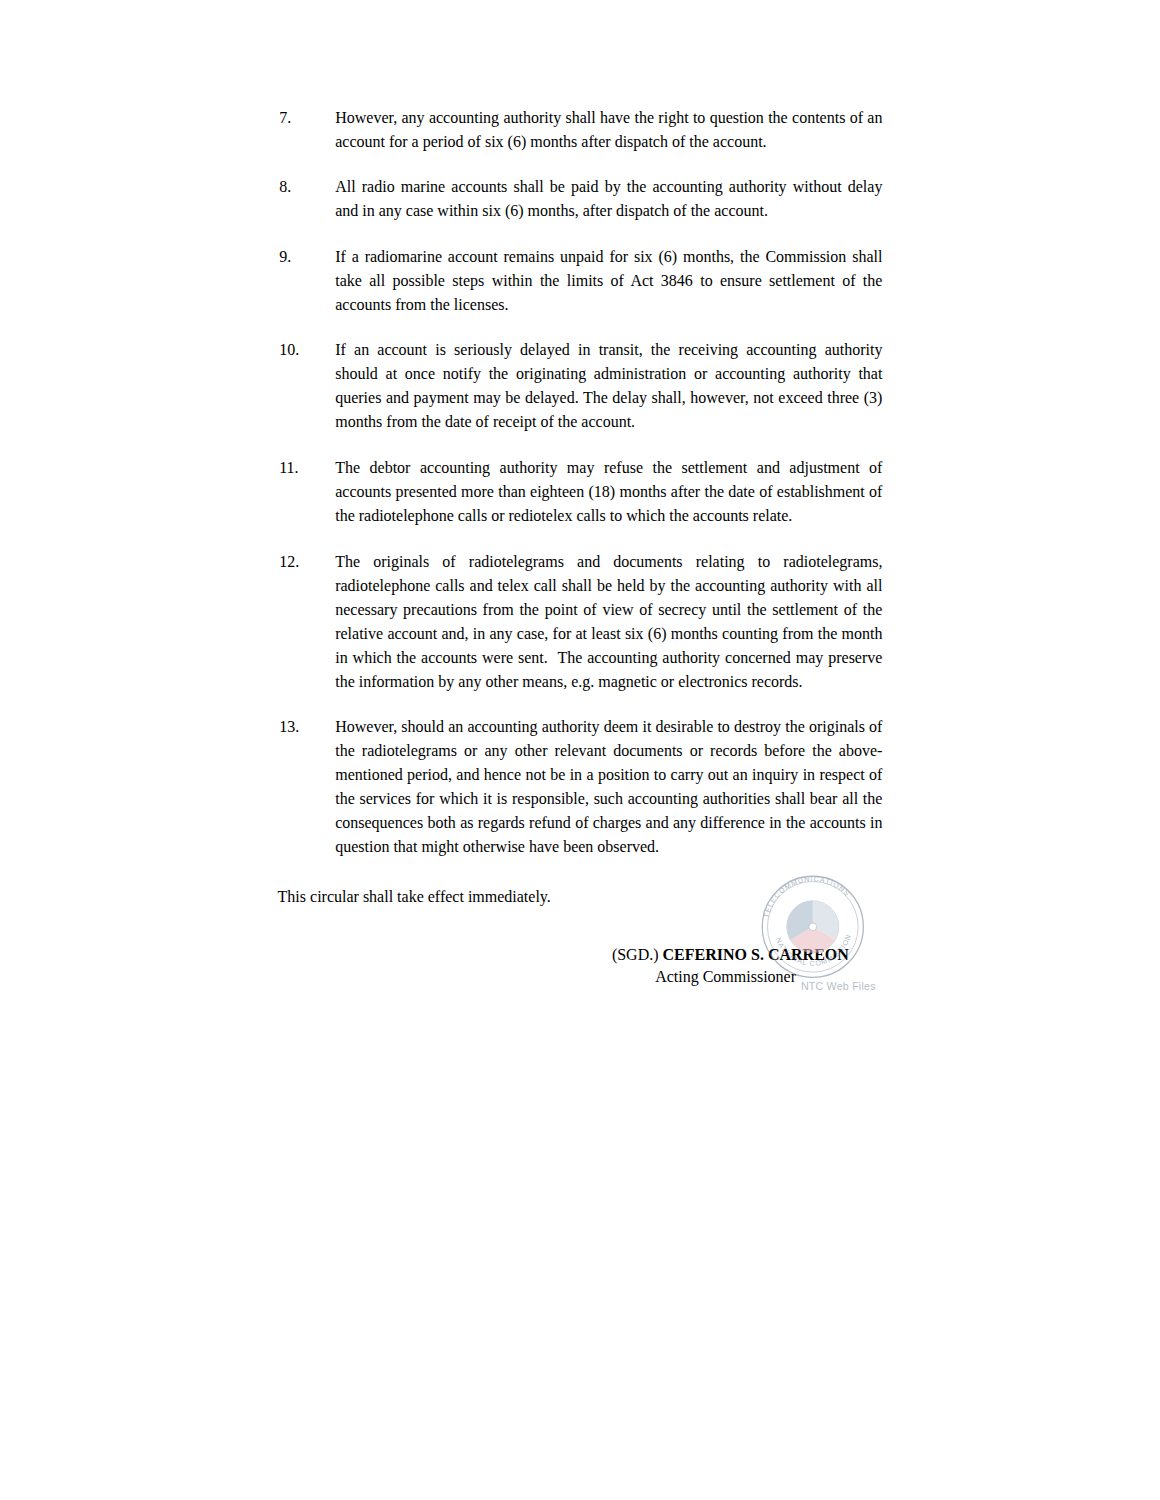7. However, any accounting authority shall have the right to question the contents of an account for a period of six (6) months after dispatch of the account.
8. All radio marine accounts shall be paid by the accounting authority without delay and in any case within six (6) months, after dispatch of the account.
9. If a radiomarine account remains unpaid for six (6) months, the Commission shall take all possible steps within the limits of Act 3846 to ensure settlement of the accounts from the licenses.
10. If an account is seriously delayed in transit, the receiving accounting authority should at once notify the originating administration or accounting authority that queries and payment may be delayed. The delay shall, however, not exceed three (3) months from the date of receipt of the account.
11. The debtor accounting authority may refuse the settlement and adjustment of accounts presented more than eighteen (18) months after the date of establishment of the radiotelephone calls or rediotelex calls to which the accounts relate.
12. The originals of radiotelegrams and documents relating to radiotelegrams, radiotelephone calls and telex call shall be held by the accounting authority with all necessary precautions from the point of view of secrecy until the settlement of the relative account and, in any case, for at least six (6) months counting from the month in which the accounts were sent. The accounting authority concerned may preserve the information by any other means, e.g. magnetic or electronics records.
13. However, should an accounting authority deem it desirable to destroy the originals of the radiotelegrams or any other relevant documents or records before the above-mentioned period, and hence not be in a position to carry out an inquiry in respect of the services for which it is responsible, such accounting authorities shall bear all the consequences both as regards refund of charges and any difference in the accounts in question that might otherwise have been observed.
This circular shall take effect immediately.
(SGD.) CEFERINO S. CARREON
Acting Commissioner
TELECOMMUNICATIONS NATIONAL COMMISSION
NTC Web Files